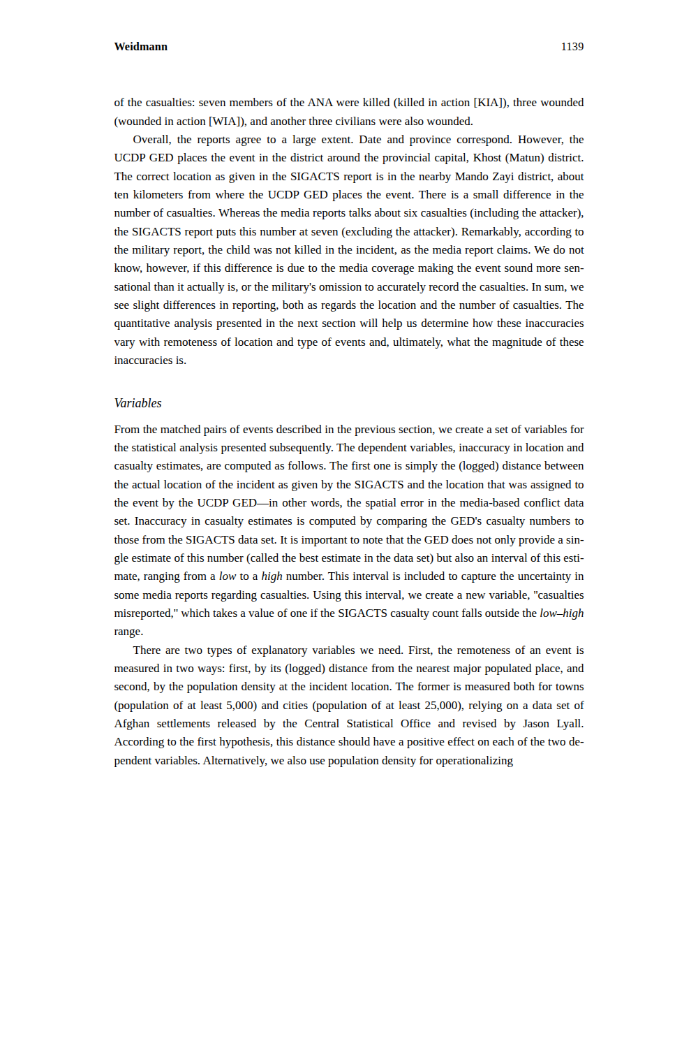Weidmann 1139
of the casualties: seven members of the ANA were killed (killed in action [KIA]), three wounded (wounded in action [WIA]), and another three civilians were also wounded.
Overall, the reports agree to a large extent. Date and province correspond. However, the UCDP GED places the event in the district around the provincial capital, Khost (Matun) district. The correct location as given in the SIGACTS report is in the nearby Mando Zayi district, about ten kilometers from where the UCDP GED places the event. There is a small difference in the number of casualties. Whereas the media reports talks about six casualties (including the attacker), the SIGACTS report puts this number at seven (excluding the attacker). Remarkably, according to the military report, the child was not killed in the incident, as the media report claims. We do not know, however, if this difference is due to the media coverage making the event sound more sensational than it actually is, or the military's omission to accurately record the casualties. In sum, we see slight differences in reporting, both as regards the location and the number of casualties. The quantitative analysis presented in the next section will help us determine how these inaccuracies vary with remoteness of location and type of events and, ultimately, what the magnitude of these inaccuracies is.
Variables
From the matched pairs of events described in the previous section, we create a set of variables for the statistical analysis presented subsequently. The dependent variables, inaccuracy in location and casualty estimates, are computed as follows. The first one is simply the (logged) distance between the actual location of the incident as given by the SIGACTS and the location that was assigned to the event by the UCDP GED—in other words, the spatial error in the media-based conflict data set. Inaccuracy in casualty estimates is computed by comparing the GED's casualty numbers to those from the SIGACTS data set. It is important to note that the GED does not only provide a single estimate of this number (called the best estimate in the data set) but also an interval of this estimate, ranging from a low to a high number. This interval is included to capture the uncertainty in some media reports regarding casualties. Using this interval, we create a new variable, ''casualties misreported,'' which takes a value of one if the SIGACTS casualty count falls outside the low–high range.
There are two types of explanatory variables we need. First, the remoteness of an event is measured in two ways: first, by its (logged) distance from the nearest major populated place, and second, by the population density at the incident location. The former is measured both for towns (population of at least 5,000) and cities (population of at least 25,000), relying on a data set of Afghan settlements released by the Central Statistical Office and revised by Jason Lyall. According to the first hypothesis, this distance should have a positive effect on each of the two dependent variables. Alternatively, we also use population density for operationalizing